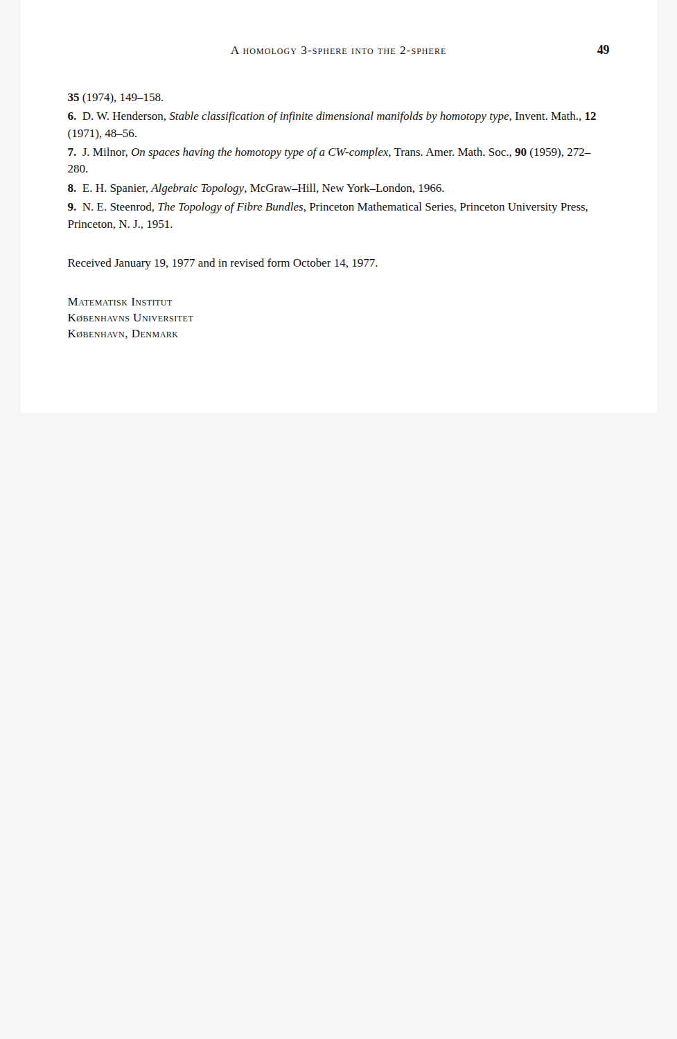A homology 3-sphere into the 2-sphere 49
35 (1974), 149–158.
6. D. W. Henderson, Stable classification of infinite dimensional manifolds by homotopy type, Invent. Math., 12 (1971), 48–56.
7. J. Milnor, On spaces having the homotopy type of a CW-complex, Trans. Amer. Math. Soc., 90 (1959), 272–280.
8. E. H. Spanier, Algebraic Topology, McGraw–Hill, New York–London, 1966.
9. N. E. Steenrod, The Topology of Fibre Bundles, Princeton Mathematical Series, Princeton University Press, Princeton, N. J., 1951.
Received January 19, 1977 and in revised form October 14, 1977.
Matematisk Institut
Københavns Universitet
København, Denmark